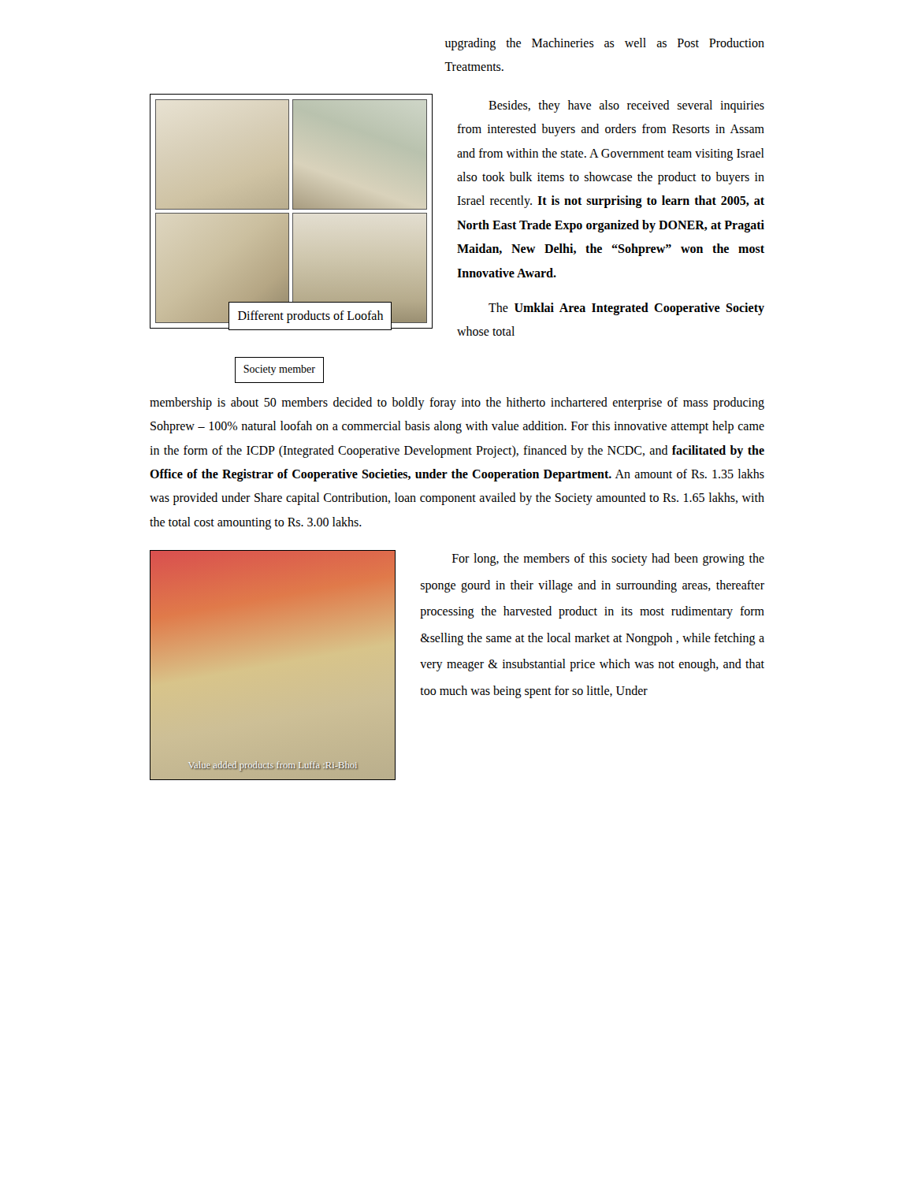upgrading the Machineries as well as Post Production Treatments.
Different products of Loofah
Society member
Besides, they have also received several inquiries from interested buyers and orders from Resorts in Assam and from within the state. A Government team visiting Israel also took bulk items to showcase the product to buyers in Israel recently. It is not surprising to learn that 2005, at North East Trade Expo organized by DONER, at Pragati Maidan, New Delhi, the “Sohprew” won the most Innovative Award.
The Umklai Area Integrated Cooperative Society whose total
membership is about 50 members decided to boldly foray into the hitherto inchartered enterprise of mass producing Sohprew – 100% natural loofah on a commercial basis along with value addition. For this innovative attempt help came in the form of the ICDP (Integrated Cooperative Development Project), financed by the NCDC, and facilitated by the Office of the Registrar of Cooperative Societies, under the Cooperation Department. An amount of Rs. 1.35 lakhs was provided under Share capital Contribution, loan component availed by the Society amounted to Rs. 1.65 lakhs, with the total cost amounting to Rs. 3.00 lakhs.
Value added products from Luffa :Ri-Bhoi
For long, the members of this society had been growing the sponge gourd in their village and in surrounding areas, thereafter processing the harvested product in its most rudimentary form &selling the same at the local market at Nongpoh , while fetching a very meager & insubstantial price which was not enough, and that too much was being spent for so little, Under